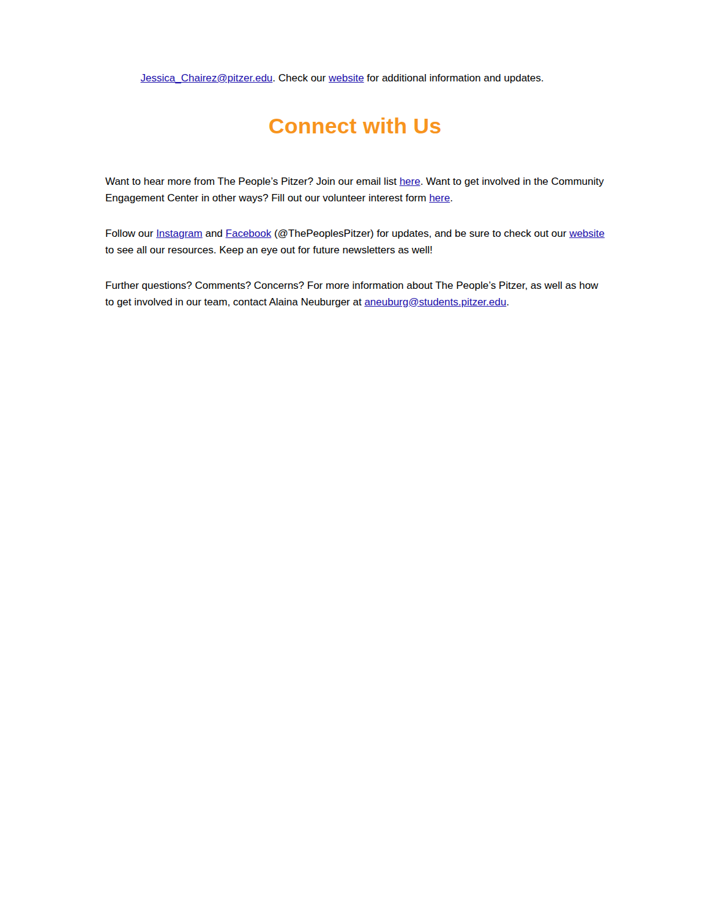Jessica_Chairez@pitzer.edu. Check our website for additional information and updates.
Connect with Us
Want to hear more from The People’s Pitzer? Join our email list here. Want to get involved in the Community Engagement Center in other ways? Fill out our volunteer interest form here.
Follow our Instagram and Facebook (@ThePeoplesPitzer) for updates, and be sure to check out our website to see all our resources. Keep an eye out for future newsletters as well!
Further questions? Comments? Concerns? For more information about The People’s Pitzer, as well as how to get involved in our team, contact Alaina Neuburger at aneuburg@students.pitzer.edu.